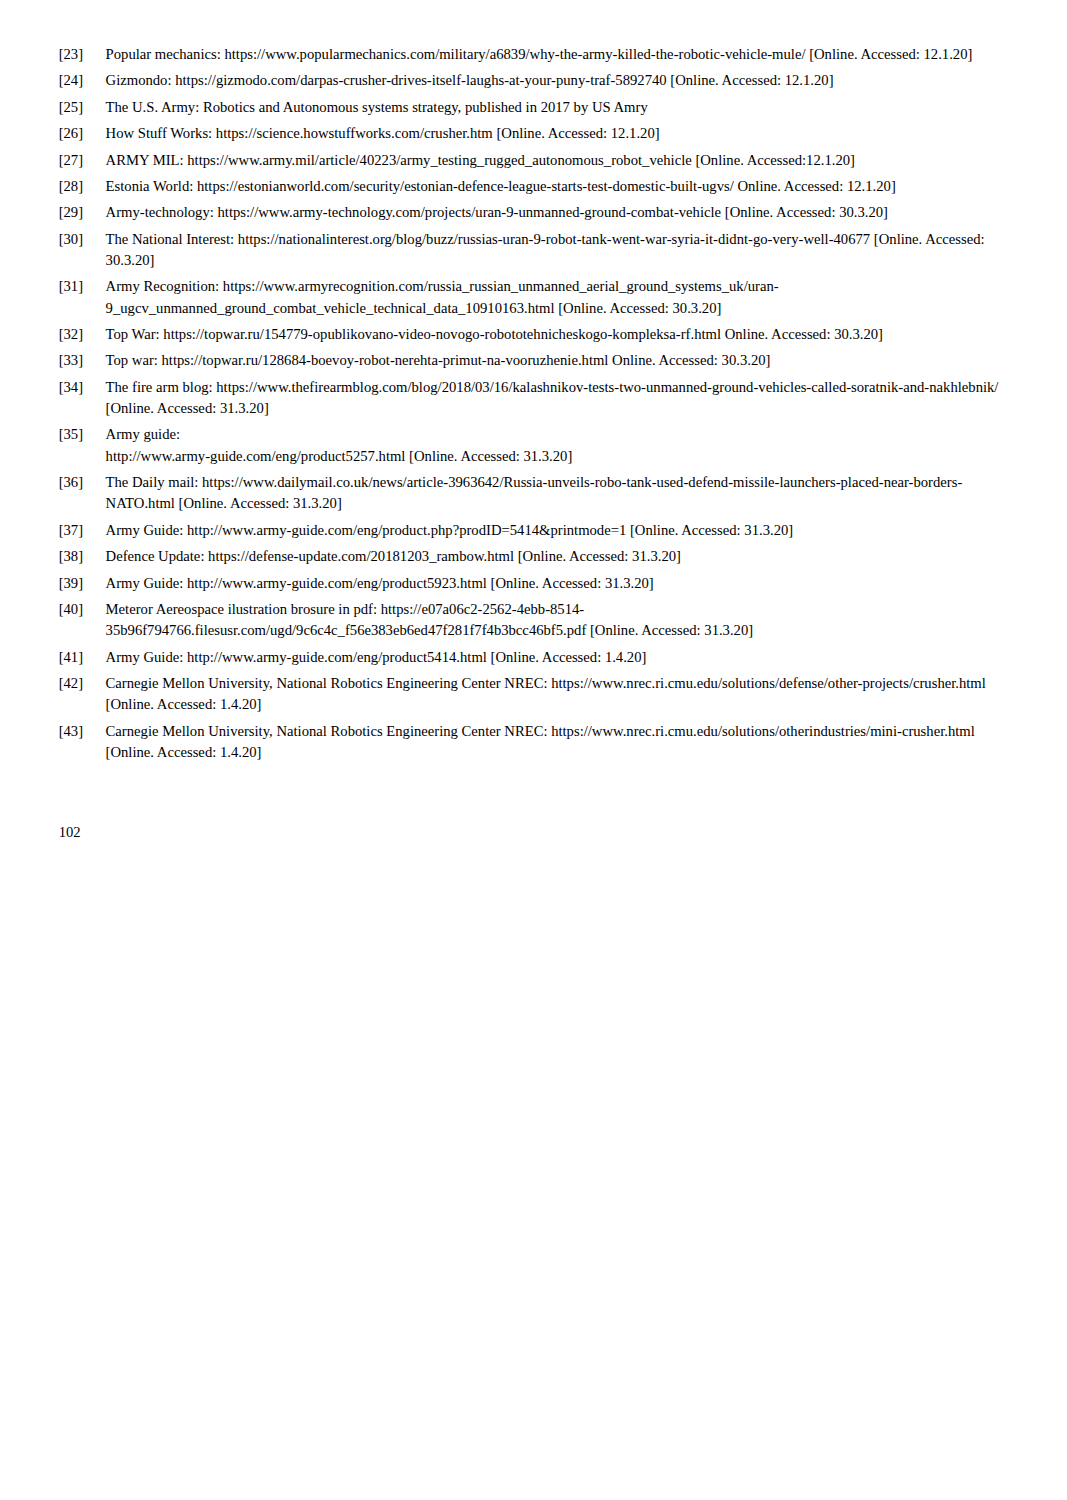[23] Popular mechanics: https://www.popularmechanics.com/military/a6839/why-the-army-killed-the-robotic-vehicle-mule/ [Online. Accessed: 12.1.20]
[24] Gizmondo: https://gizmodo.com/darpas-crusher-drives-itself-laughs-at-your-puny-traf-5892740 [Online. Accessed: 12.1.20]
[25] The U.S. Army: Robotics and Autonomous systems strategy, published in 2017 by US Amry
[26] How Stuff Works: https://science.howstuffworks.com/crusher.htm [Online. Accessed: 12.1.20]
[27] ARMY MIL: https://www.army.mil/article/40223/army_testing_rugged_autonomous_robot_vehicle [Online. Accessed:12.1.20]
[28] Estonia World: https://estonianworld.com/security/estonian-defence-league-starts-test-domestic-built-ugvs/ Online. Accessed: 12.1.20]
[29] Army-technology: https://www.army-technology.com/projects/uran-9-unmanned-ground-combat-vehicle [Online. Accessed: 30.3.20]
[30] The National Interest: https://nationalinterest.org/blog/buzz/russias-uran-9-robot-tank-went-war-syria-it-didnt-go-very-well-40677 [Online. Accessed: 30.3.20]
[31] Army Recognition: https://www.armyrecognition.com/russia_russian_unmanned_aerial_ground_systems_uk/uran-9_ugcv_unmanned_ground_combat_vehicle_technical_data_10910163.html [Online. Accessed: 30.3.20]
[32] Top War: https://topwar.ru/154779-opublikovano-video-novogo-robototehnicheskogo-kompleksa-rf.html Online. Accessed: 30.3.20]
[33] Top war: https://topwar.ru/128684-boevoy-robot-nerehta-primut-na-vooruzhenie.html Online. Accessed: 30.3.20]
[34] The fire arm blog: https://www.thefirearmblog.com/blog/2018/03/16/kalashnikov-tests-two-unmanned-ground-vehicles-called-soratnik-and-nakhlebnik/ [Online. Accessed: 31.3.20]
[35] Army guide:
http://www.army-guide.com/eng/product5257.html [Online. Accessed: 31.3.20]
[36] The Daily mail: https://www.dailymail.co.uk/news/article-3963642/Russia-unveils-robo-tank-used-defend-missile-launchers-placed-near-borders-NATO.html [Online. Accessed: 31.3.20]
[37] Army Guide: http://www.army-guide.com/eng/product.php?prodID=5414&printmode=1 [Online. Accessed: 31.3.20]
[38] Defence Update: https://defense-update.com/20181203_rambow.html [Online. Accessed: 31.3.20]
[39] Army Guide: http://www.army-guide.com/eng/product5923.html [Online. Accessed: 31.3.20]
[40] Meteror Aereospace ilustration brosure in pdf: https://e07a06c2-2562-4ebb-8514-35b96f794766.filesusr.com/ugd/9c6c4c_f56e383eb6ed47f281f7f4b3bcc46bf5.pdf [Online. Accessed: 31.3.20]
[41] Army Guide: http://www.army-guide.com/eng/product5414.html [Online. Accessed: 1.4.20]
[42] Carnegie Mellon University, National Robotics Engineering Center NREC: https://www.nrec.ri.cmu.edu/solutions/defense/other-projects/crusher.html [Online. Accessed: 1.4.20]
[43] Carnegie Mellon University, National Robotics Engineering Center NREC: https://www.nrec.ri.cmu.edu/solutions/otherindustries/mini-crusher.html [Online. Accessed: 1.4.20]
102